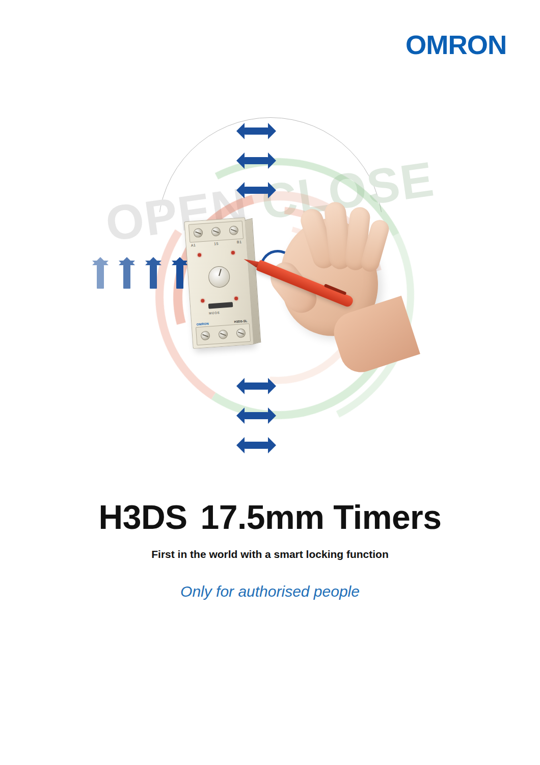OMRON
OPEN CLOSE
A115 B1
MODE
OMRON H3DS-SL
H3DS 17.5mm Timers
First in the world with a smart locking function
Only for authorised people